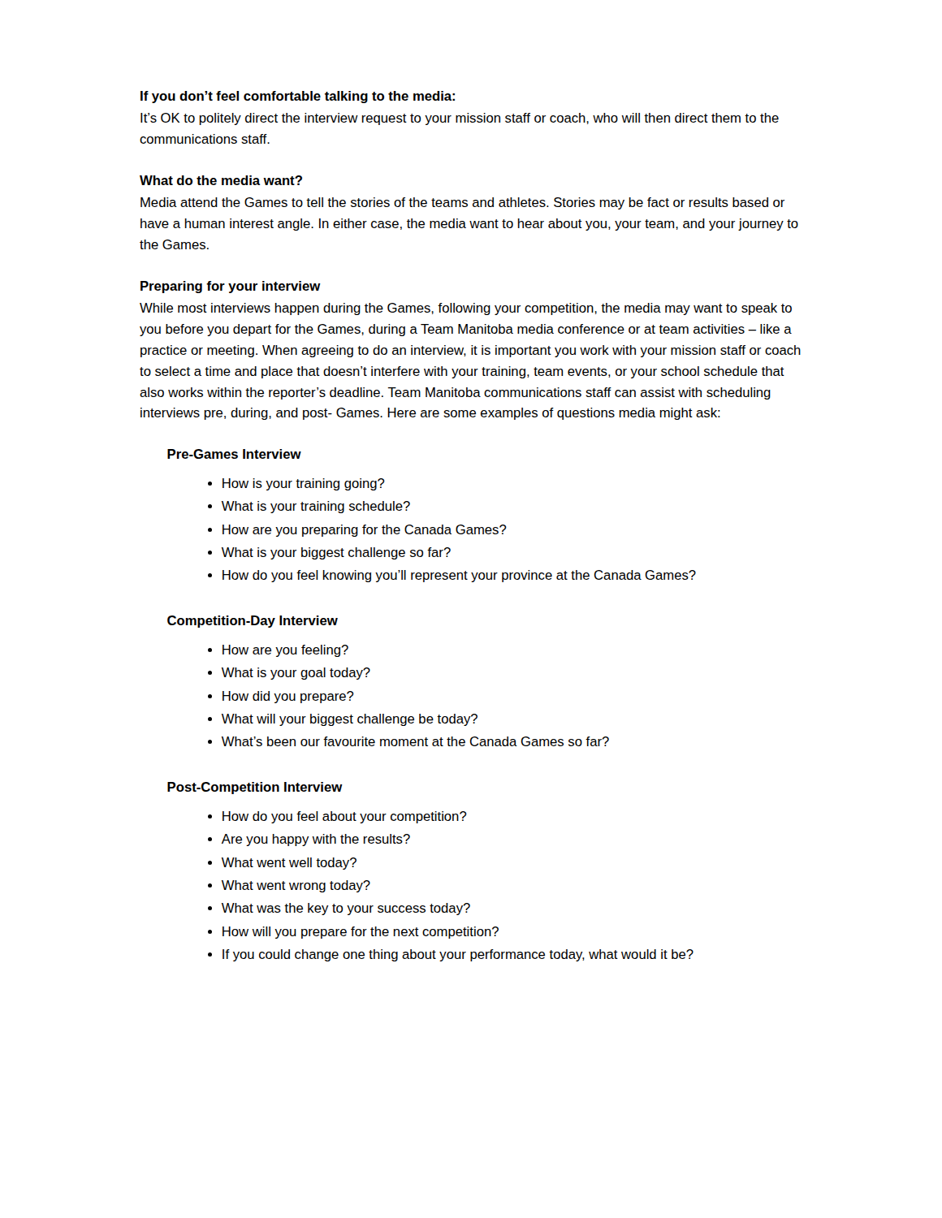If you don’t feel comfortable talking to the media:
It’s OK to politely direct the interview request to your mission staff or coach, who will then direct them to the communications staff.
What do the media want?
Media attend the Games to tell the stories of the teams and athletes. Stories may be fact or results based or have a human interest angle. In either case, the media want to hear about you, your team, and your journey to the Games.
Preparing for your interview
While most interviews happen during the Games, following your competition, the media may want to speak to you before you depart for the Games, during a Team Manitoba media conference or at team activities – like a practice or meeting. When agreeing to do an interview, it is important you work with your mission staff or coach to select a time and place that doesn’t interfere with your training, team events, or your school schedule that also works within the reporter’s deadline. Team Manitoba communications staff can assist with scheduling interviews pre, during, and post- Games. Here are some examples of questions media might ask:
Pre-Games Interview
How is your training going?
What is your training schedule?
How are you preparing for the Canada Games?
What is your biggest challenge so far?
How do you feel knowing you’ll represent your province at the Canada Games?
Competition-Day Interview
How are you feeling?
What is your goal today?
How did you prepare?
What will your biggest challenge be today?
What’s been our favourite moment at the Canada Games so far?
Post-Competition Interview
How do you feel about your competition?
Are you happy with the results?
What went well today?
What went wrong today?
What was the key to your success today?
How will you prepare for the next competition?
If you could change one thing about your performance today, what would it be?